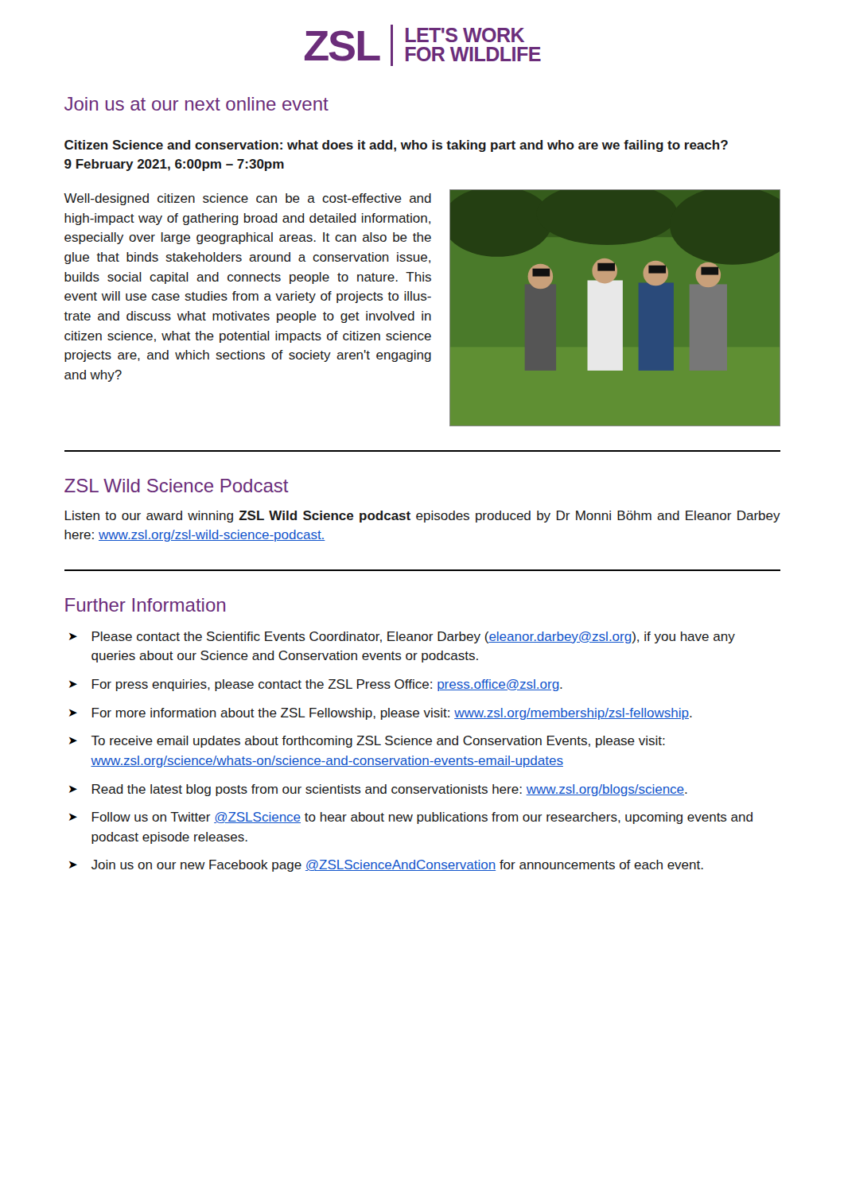ZSL LET'S WORK
FOR WILDLIFE
Join us at our next online event
Citizen Science and conservation: what does it add, who is taking part and who are we failing to reach?
9 February 2021, 6:00pm – 7:30pm
Well-designed citizen science can be a cost-effective and high-impact way of gathering broad and detailed information, especially over large geographical areas. It can also be the glue that binds stakeholders around a conservation issue, builds social capital and connects people to nature. This event will use case studies from a variety of projects to illustrate and discuss what motivates people to get involved in citizen science, what the potential impacts of citizen science projects are, and which sections of society aren't engaging and why?
ZSL Wild Science Podcast
Listen to our award winning ZSL Wild Science podcast episodes produced by Dr Monni Böhm and Eleanor Darbey here: www.zsl.org/zsl-wild-science-podcast.
Further Information
Please contact the Scientific Events Coordinator, Eleanor Darbey (eleanor.darbey@zsl.org), if you have any queries about our Science and Conservation events or podcasts.
For press enquiries, please contact the ZSL Press Office: press.office@zsl.org.
For more information about the ZSL Fellowship, please visit: www.zsl.org/membership/zsl-fellowship.
To receive email updates about forthcoming ZSL Science and Conservation Events, please visit: www.zsl.org/science/whats-on/science-and-conservation-events-email-updates
Read the latest blog posts from our scientists and conservationists here: www.zsl.org/blogs/science.
Follow us on Twitter @ZSLScience to hear about new publications from our researchers, upcoming events and podcast episode releases.
Join us on our new Facebook page @ZSLScienceAndConservation for announcements of each event.